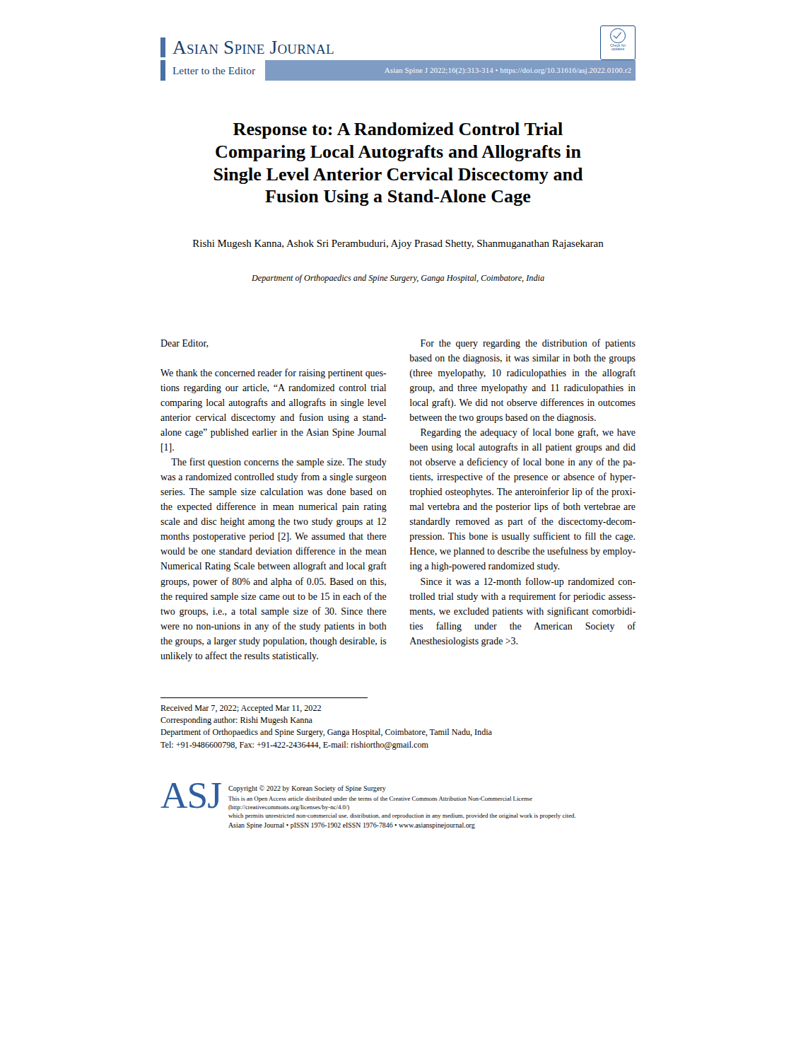Check for updates
Asian Spine Journal
Letter to the Editor
Asian Spine J 2022;16(2):313-314 • https://doi.org/10.31616/asj.2022.0100.r2
Response to: A Randomized Control Trial
Comparing Local Autografts and Allografts in
Single Level Anterior Cervical Discectomy and
Fusion Using a Stand-Alone Cage
Rishi Mugesh Kanna, Ashok Sri Perambuduri, Ajoy Prasad Shetty, Shanmuganathan Rajasekaran
Department of Orthopaedics and Spine Surgery, Ganga Hospital, Coimbatore, India
Dear Editor,
We thank the concerned reader for raising pertinent questions regarding our article, “A randomized control trial comparing local autografts and allografts in single level anterior cervical discectomy and fusion using a stand-alone cage” published earlier in the Asian Spine Journal [1].
The first question concerns the sample size. The study was a randomized controlled study from a single surgeon series. The sample size calculation was done based on the expected difference in mean numerical pain rating scale and disc height among the two study groups at 12 months postoperative period [2]. We assumed that there would be one standard deviation difference in the mean Numerical Rating Scale between allograft and local graft groups, power of 80% and alpha of 0.05. Based on this, the required sample size came out to be 15 in each of the two groups, i.e., a total sample size of 30. Since there were no non-unions in any of the study patients in both the groups, a larger study population, though desirable, is unlikely to affect the results statistically.
For the query regarding the distribution of patients based on the diagnosis, it was similar in both the groups (three myelopathy, 10 radiculopathies in the allograft group, and three myelopathy and 11 radiculopathies in local graft). We did not observe differences in outcomes between the two groups based on the diagnosis.
Regarding the adequacy of local bone graft, we have been using local autografts in all patient groups and did not observe a deficiency of local bone in any of the patients, irrespective of the presence or absence of hypertrophied osteophytes. The anteroinferior lip of the proximal vertebra and the posterior lips of both vertebrae are standardly removed as part of the discectomy-decompression. This bone is usually sufficient to fill the cage. Hence, we planned to describe the usefulness by employing a high-powered randomized study.
Since it was a 12-month follow-up randomized controlled trial study with a requirement for periodic assessments, we excluded patients with significant comorbidities falling under the American Society of Anesthesiologists grade >3.
Received Mar 7, 2022; Accepted Mar 11, 2022
Corresponding author: Rishi Mugesh Kanna
Department of Orthopaedics and Spine Surgery, Ganga Hospital, Coimbatore, Tamil Nadu, India
Tel: +91-9486600798, Fax: +91-422-2436444, E-mail: rishiortho@gmail.com
ASJ
Copyright © 2022 by Korean Society of Spine Surgery
This is an Open Access article distributed under the terms of the Creative Commons Attribution Non-Commercial License (http://creativecommons.org/licenses/by-nc/4.0/)
which permits unrestricted non-commercial use, distribution, and reproduction in any medium, provided the original work is properly cited.
Asian Spine Journal • pISSN 1976-1902 eISSN 1976-7846 • www.asianspinejournal.org